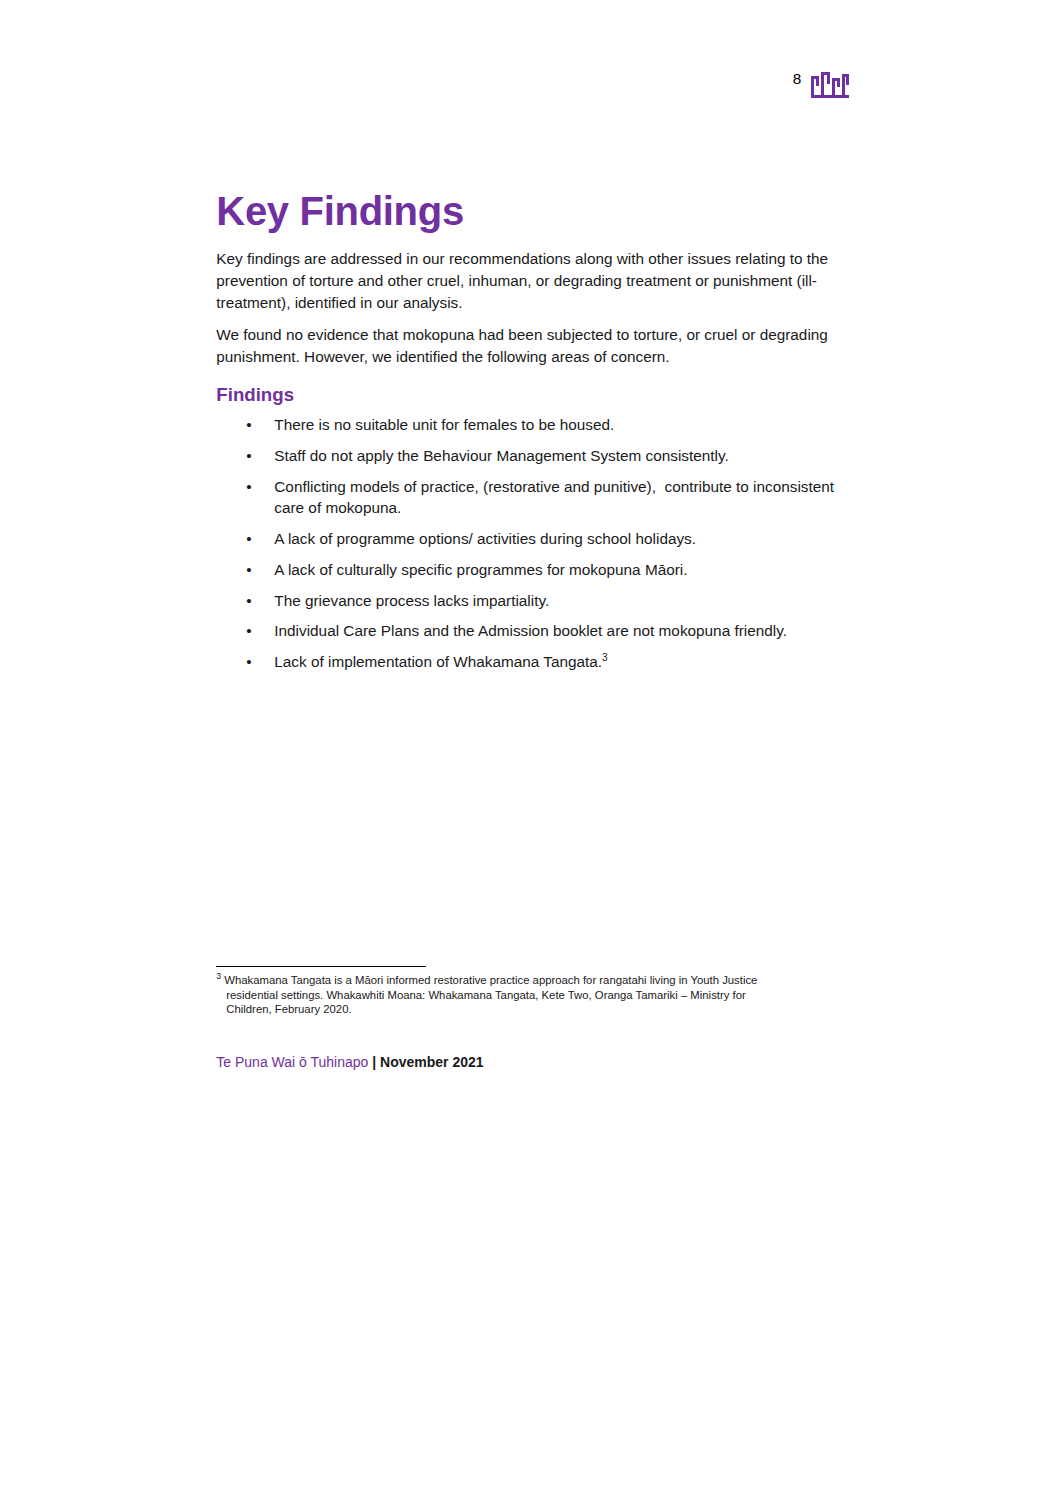8
Key Findings
Key findings are addressed in our recommendations along with other issues relating to the prevention of torture and other cruel, inhuman, or degrading treatment or punishment (ill-treatment), identified in our analysis.
We found no evidence that mokopuna had been subjected to torture, or cruel or degrading punishment. However, we identified the following areas of concern.
Findings
There is no suitable unit for females to be housed.
Staff do not apply the Behaviour Management System consistently.
Conflicting models of practice, (restorative and punitive), contribute to inconsistent care of mokopuna.
A lack of programme options/ activities during school holidays.
A lack of culturally specific programmes for mokopuna Māori.
The grievance process lacks impartiality.
Individual Care Plans and the Admission booklet are not mokopuna friendly.
Lack of implementation of Whakamana Tangata.3
3 Whakamana Tangata is a Māori informed restorative practice approach for rangatahi living in Youth Justice residential settings. Whakawhiti Moana: Whakamana Tangata, Kete Two, Oranga Tamariki – Ministry for Children, February 2020.
Te Puna Wai ō Tuhinapo | November 2021